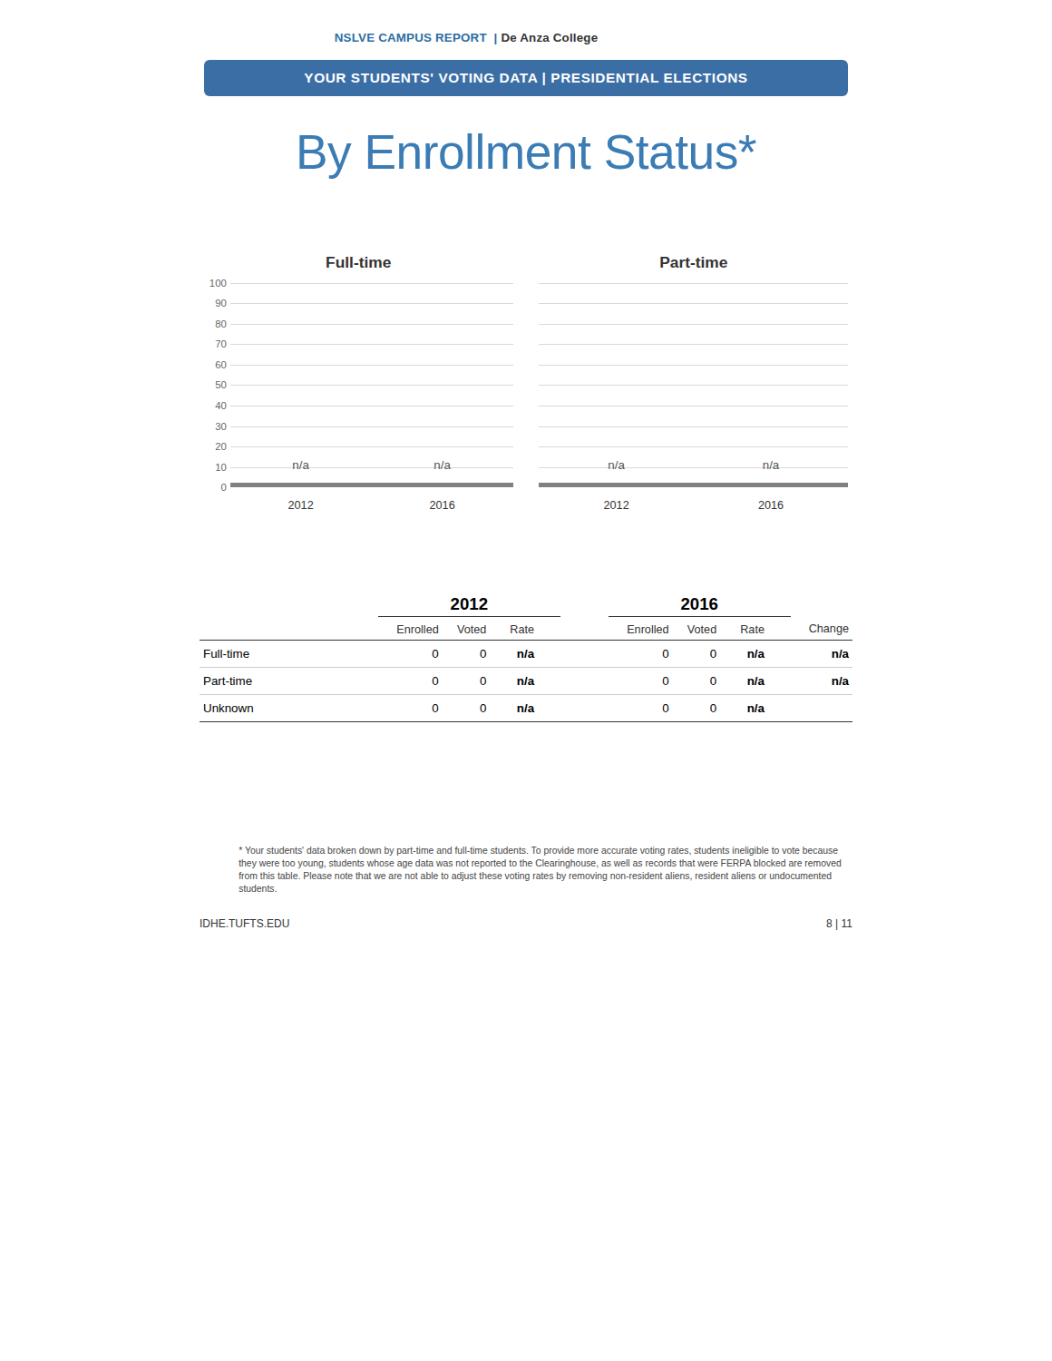NSLVE CAMPUS REPORT | De Anza College
YOUR STUDENTS' VOTING DATA | PRESIDENTIAL ELECTIONS
By Enrollment Status*
Full-time
100 90 80 70 60 50 40 30 20 10 0
n/a n/a
20122016
Part-time
n/a n/a
20122016
| | 2012 | | 2016 | |
| --- | --- | --- | --- | --- |
| | Enrolled | Voted | Rate | | Enrolled | Voted | Rate | Change |
| Full-time | 0 | 0 | n/a | | 0 | 0 | n/a | n/a |
| Part-time | 0 | 0 | n/a | | 0 | 0 | n/a | n/a |
| Unknown | 0 | 0 | n/a | | 0 | 0 | n/a | |
* Your students' data broken down by part-time and full-time students. To provide more accurate voting rates, students ineligible to vote because they were too young, students whose age data was not reported to the Clearinghouse, as well as records that were FERPA blocked are removed from this table. Please note that we are not able to adjust these voting rates by removing non-resident aliens, resident aliens or undocumented students.
IDHE.TUFTS.EDU
8 | 11